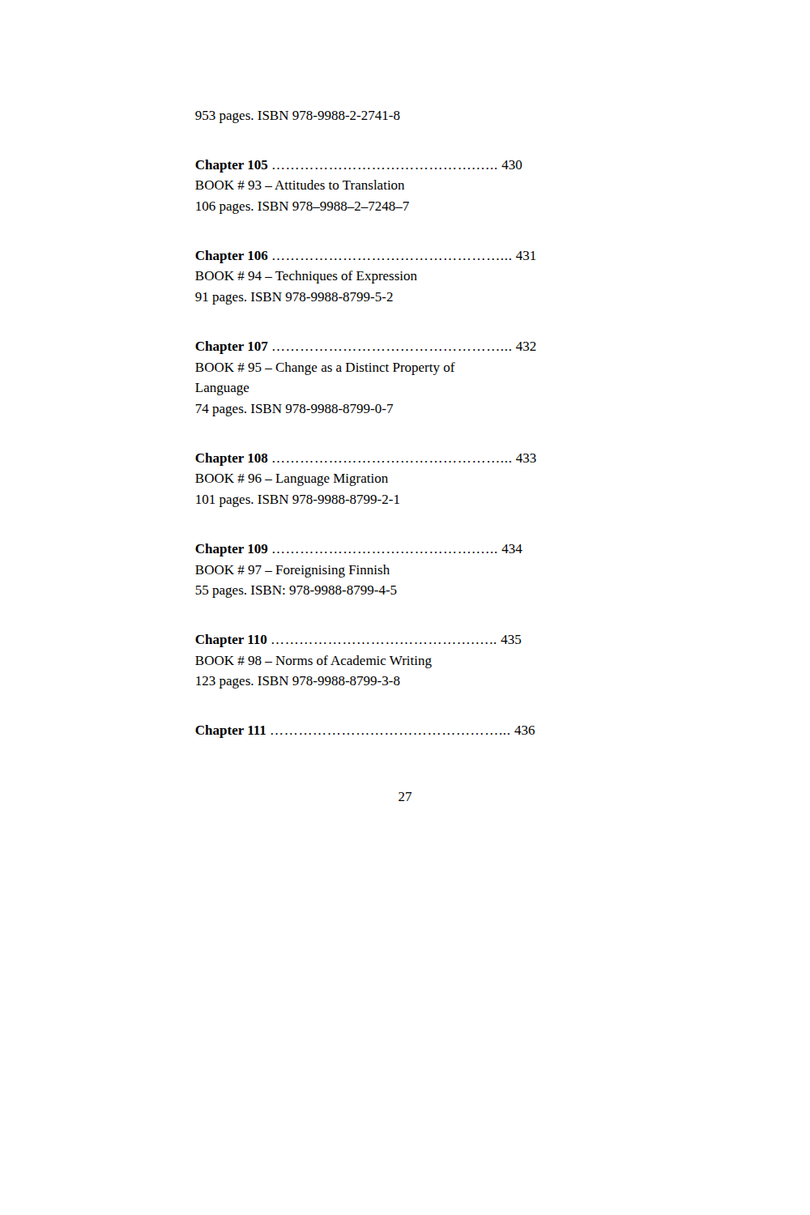953 pages. ISBN 978-9988-2-2741-8
Chapter 105 …………………………………….….. 430
BOOK # 93 – Attitudes to Translation
106 pages. ISBN 978–9988–2–7248–7
Chapter 106 …………………………………………... 431
BOOK # 94 – Techniques of Expression
91 pages. ISBN 978-9988-8799-5-2
Chapter 107 …………………………………………... 432
BOOK # 95 – Change as a Distinct Property of
Language
74 pages. ISBN 978-9988-8799-0-7
Chapter 108 …………………………………………... 433
BOOK # 96 – Language Migration
101 pages. ISBN 978-9988-8799-2-1
Chapter 109 …………………………………….….. 434
BOOK # 97 – Foreignising Finnish
55 pages. ISBN: 978-9988-8799-4-5
Chapter 110 …………………………………….….. 435
BOOK # 98 – Norms of Academic Writing
123 pages. ISBN 978-9988-8799-3-8
Chapter 111 …………………………………………... 436
27